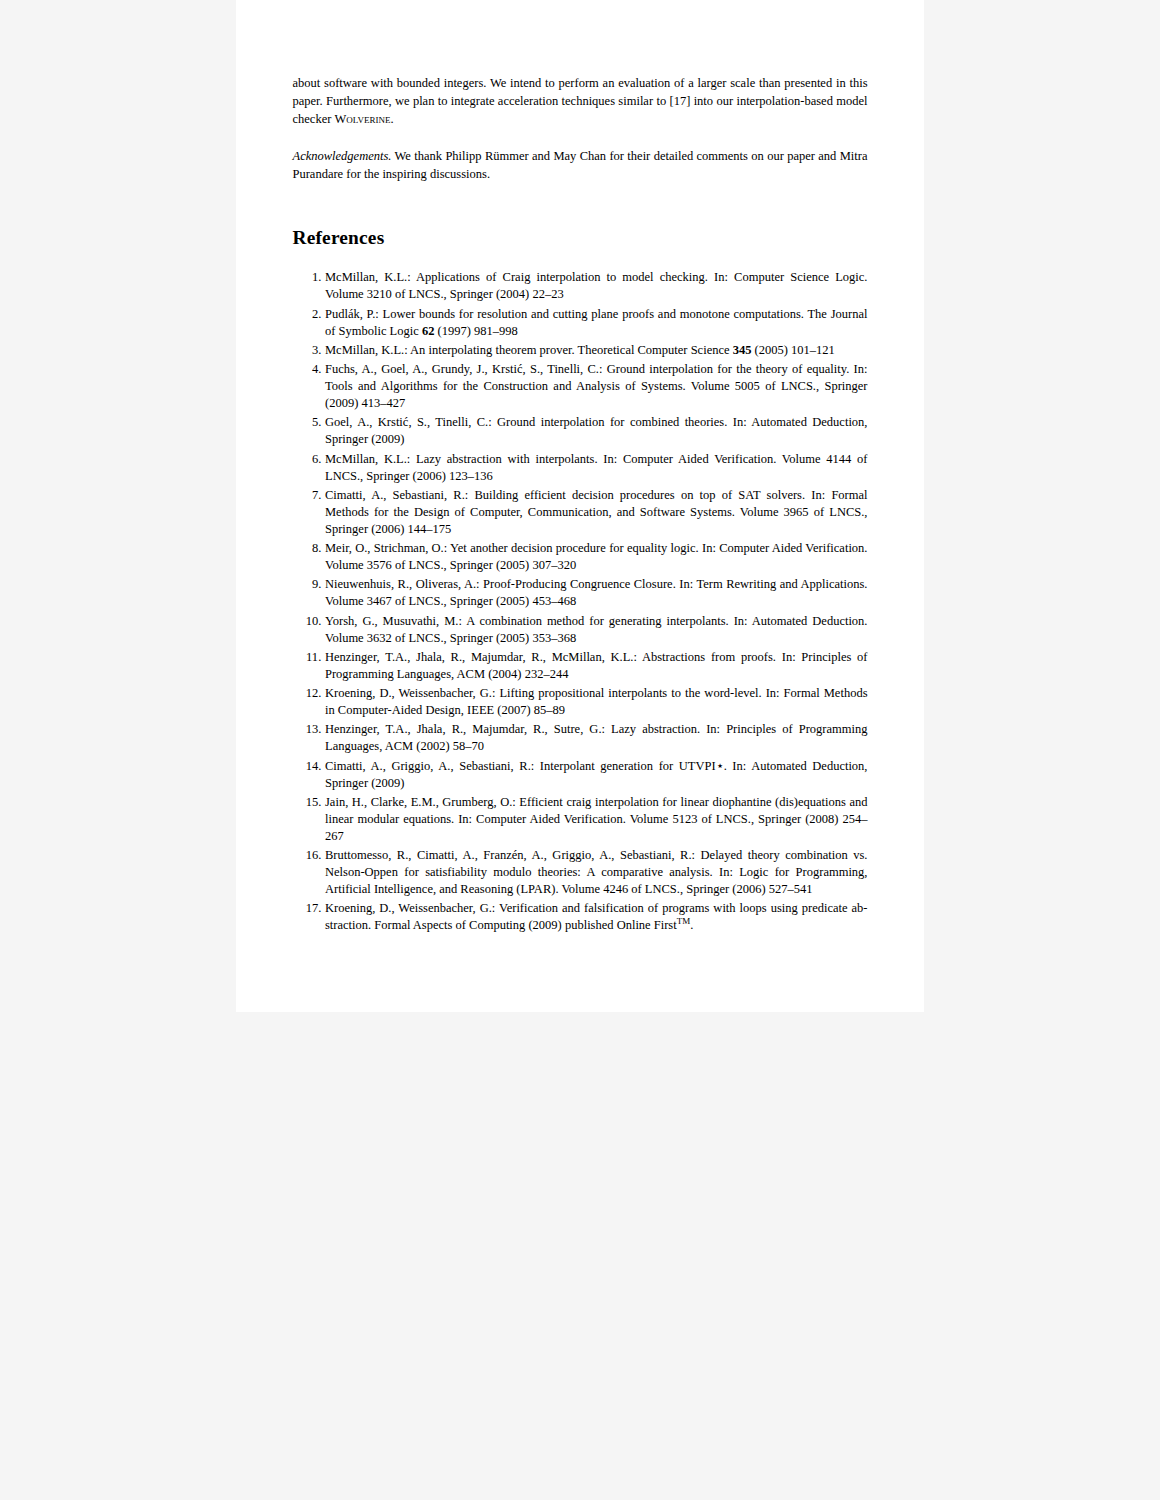about software with bounded integers. We intend to perform an evaluation of a larger scale than presented in this paper. Furthermore, we plan to integrate acceleration techniques similar to [17] into our interpolation-based model checker Wolverine.
Acknowledgements. We thank Philipp Rümmer and May Chan for their detailed comments on our paper and Mitra Purandare for the inspiring discussions.
References
McMillan, K.L.: Applications of Craig interpolation to model checking. In: Computer Science Logic. Volume 3210 of LNCS., Springer (2004) 22–23
Pudlák, P.: Lower bounds for resolution and cutting plane proofs and monotone computations. The Journal of Symbolic Logic 62 (1997) 981–998
McMillan, K.L.: An interpolating theorem prover. Theoretical Computer Science 345 (2005) 101–121
Fuchs, A., Goel, A., Grundy, J., Krstić, S., Tinelli, C.: Ground interpolation for the theory of equality. In: Tools and Algorithms for the Construction and Analysis of Systems. Volume 5005 of LNCS., Springer (2009) 413–427
Goel, A., Krstić, S., Tinelli, C.: Ground interpolation for combined theories. In: Automated Deduction, Springer (2009)
McMillan, K.L.: Lazy abstraction with interpolants. In: Computer Aided Verification. Volume 4144 of LNCS., Springer (2006) 123–136
Cimatti, A., Sebastiani, R.: Building efficient decision procedures on top of SAT solvers. In: Formal Methods for the Design of Computer, Communication, and Software Systems. Volume 3965 of LNCS., Springer (2006) 144–175
Meir, O., Strichman, O.: Yet another decision procedure for equality logic. In: Computer Aided Verification. Volume 3576 of LNCS., Springer (2005) 307–320
Nieuwenhuis, R., Oliveras, A.: Proof-Producing Congruence Closure. In: Term Rewriting and Applications. Volume 3467 of LNCS., Springer (2005) 453–468
Yorsh, G., Musuvathi, M.: A combination method for generating interpolants. In: Automated Deduction. Volume 3632 of LNCS., Springer (2005) 353–368
Henzinger, T.A., Jhala, R., Majumdar, R., McMillan, K.L.: Abstractions from proofs. In: Principles of Programming Languages, ACM (2004) 232–244
Kroening, D., Weissenbacher, G.: Lifting propositional interpolants to the word-level. In: Formal Methods in Computer-Aided Design, IEEE (2007) 85–89
Henzinger, T.A., Jhala, R., Majumdar, R., Sutre, G.: Lazy abstraction. In: Principles of Programming Languages, ACM (2002) 58–70
Cimatti, A., Griggio, A., Sebastiani, R.: Interpolant generation for UTVPI⋆. In: Automated Deduction, Springer (2009)
Jain, H., Clarke, E.M., Grumberg, O.: Efficient craig interpolation for linear diophantine (dis)equations and linear modular equations. In: Computer Aided Verification. Volume 5123 of LNCS., Springer (2008) 254–267
Bruttomesso, R., Cimatti, A., Franzén, A., Griggio, A., Sebastiani, R.: Delayed theory combination vs. Nelson-Oppen for satisfiability modulo theories: A comparative analysis. In: Logic for Programming, Artificial Intelligence, and Reasoning (LPAR). Volume 4246 of LNCS., Springer (2006) 527–541
Kroening, D., Weissenbacher, G.: Verification and falsification of programs with loops using predicate abstraction. Formal Aspects of Computing (2009) published Online FirstTM.